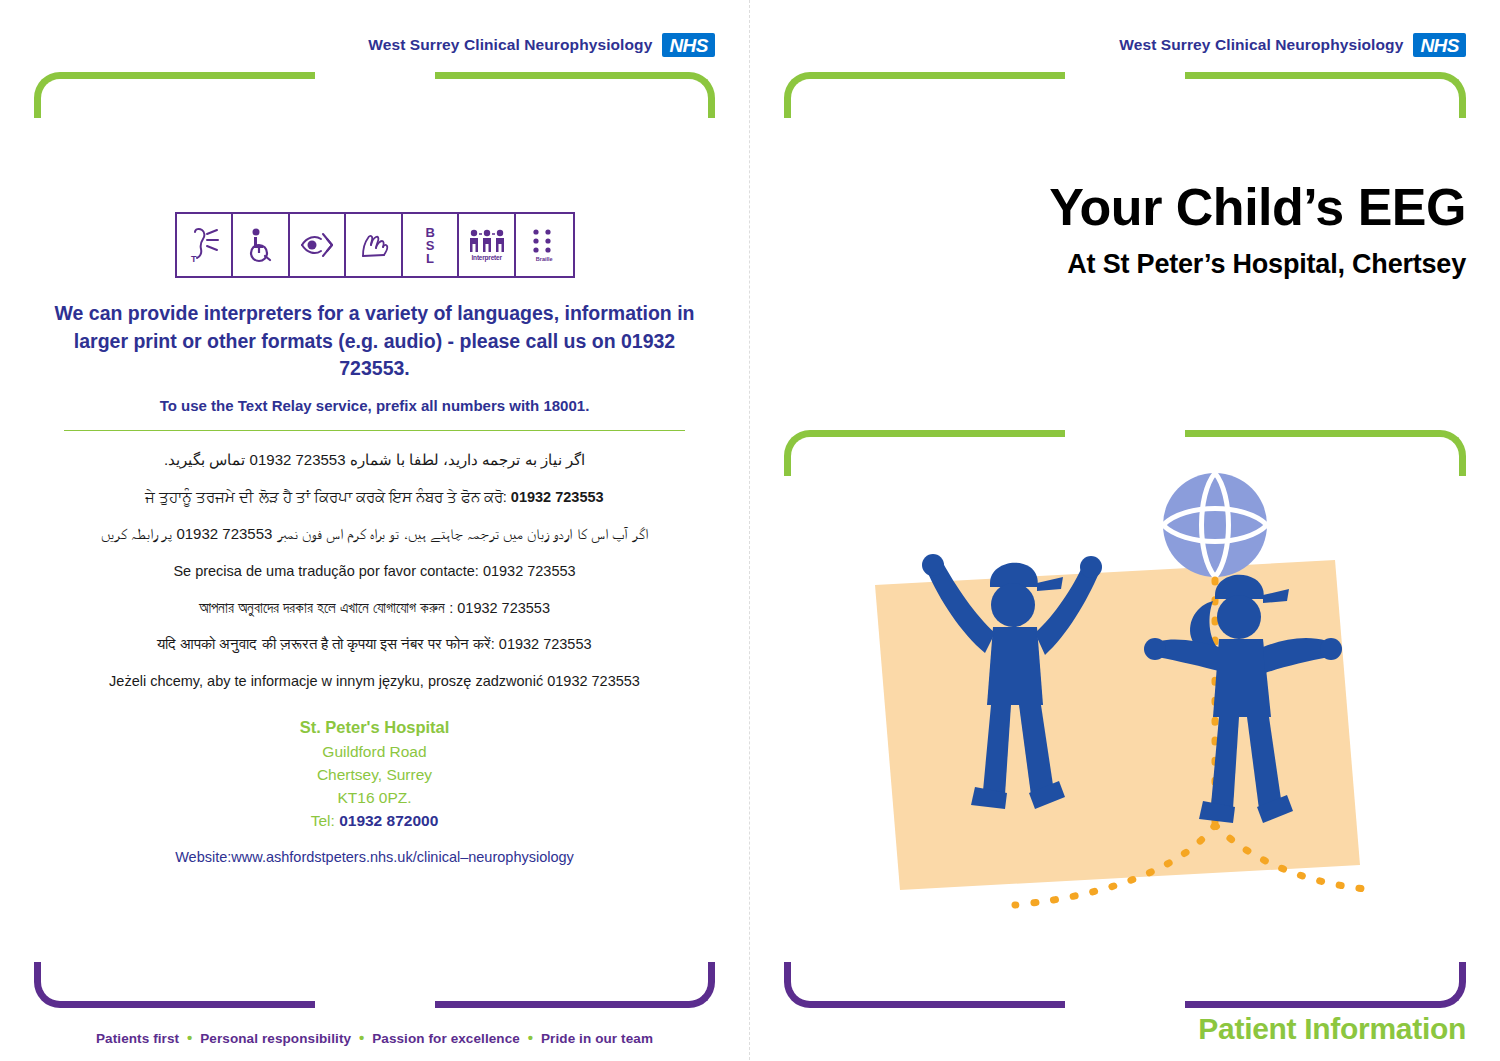West Surrey Clinical Neurophysiology NHS
T
B
S
L
Interpreter
Braille
We can provide interpreters for a variety of languages, information in larger print or other formats (e.g. audio) - please call us on 01932 723553.
To use the Text Relay service, prefix all numbers with 18001.
اگر نیاز به ترجمه دارید، لطفا با شماره 01932 723553 تماس بگیرید.
ਜੇ ਤੁਹਾਨੂੰ ਤਰਜਮੇ ਦੀ ਲੋੜ ਹੈ ਤਾਂ ਕਿਰਪਾ ਕਰਕੇ ਇਸ ਨੰਬਰ ਤੇ ਫੋਨ ਕਰੋ: 01932 723553
اگر آپ اس کا اردو زبان میں ترجمہ چاہتے ہیں، تو براہ کرم اس فون نمبر 01932 723553 پر رابطہ کریں
Se precisa de uma tradução por favor contacte: 01932 723553
আপনার অনুবাদের দরকার হলে এখানে যোগাযোগ করুন : 01932 723553
यदि आपको अनुवाद की ज़रूरत है तो कृपया इस नंबर पर फोन करें: 01932 723553
Jeżeli chcemy, aby te informacje w innym języku, proszę zadzwonić 01932 723553
St. Peter's Hospital
Guildford Road
Chertsey, Surrey
KT16 0PZ.
Tel: 01932 872000
Website:www.ashfordstpeters.nhs.uk/clinical–neurophysiology
Patients first • Personal responsibility • Passion for excellence • Pride in our team
West Surrey Clinical Neurophysiology NHS
Your Child’s EEG
At St Peter’s Hospital, Chertsey
Patient Information